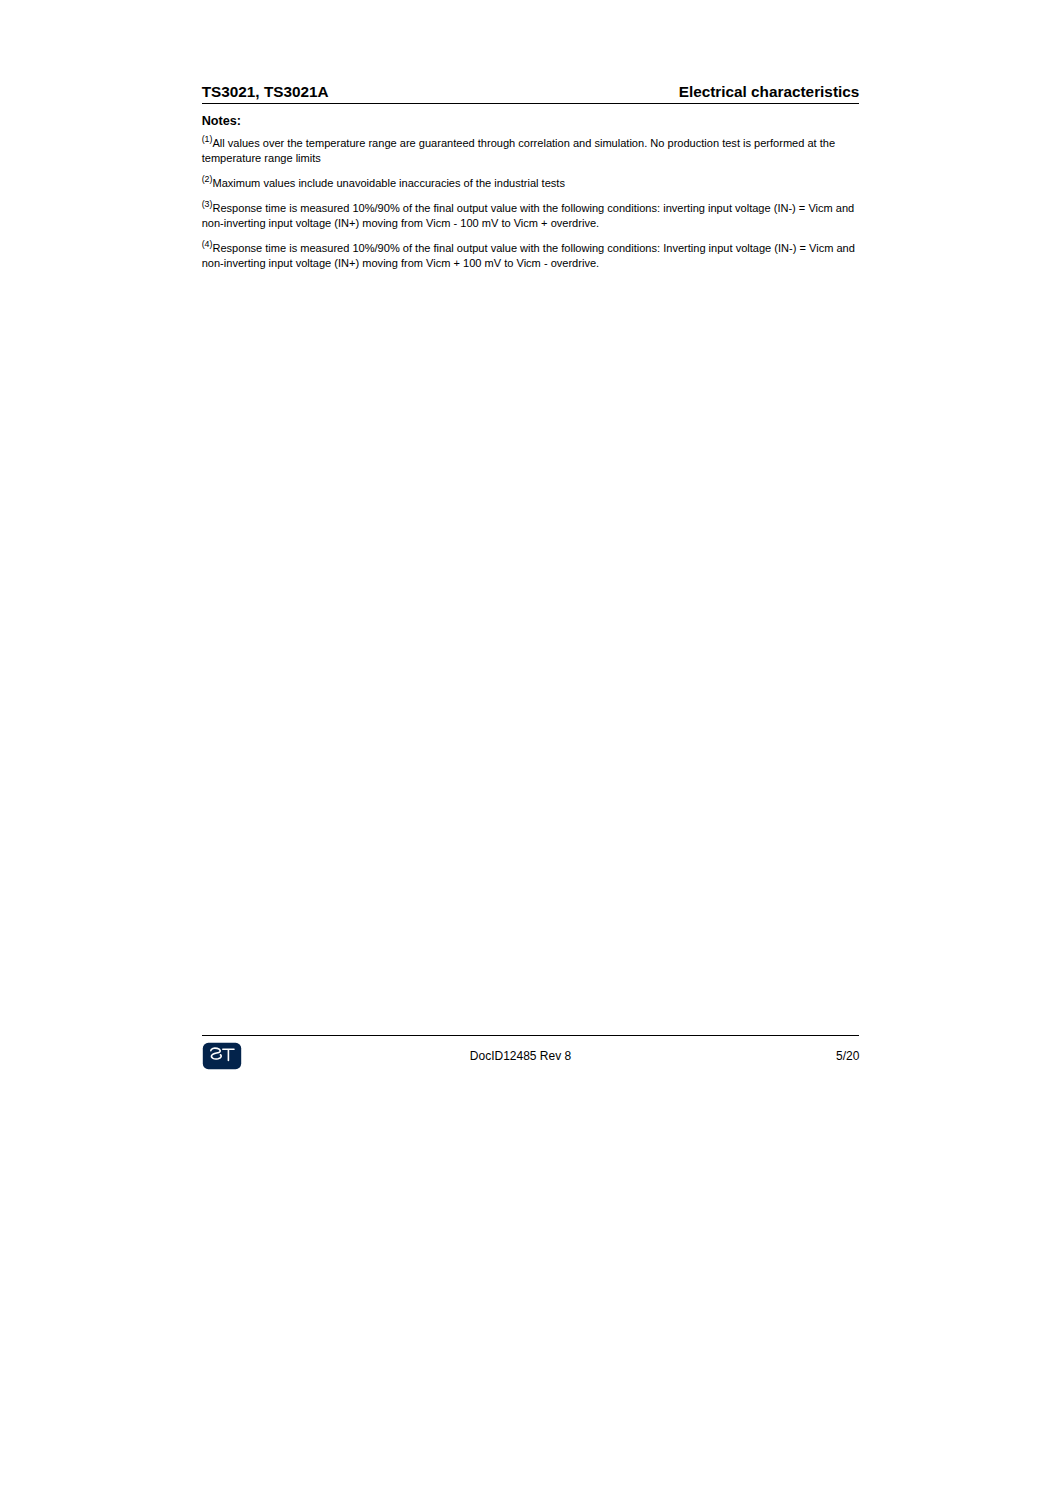TS3021, TS3021A
Electrical characteristics
Notes:
(1)All values over the temperature range are guaranteed through correlation and simulation. No production test is performed at the temperature range limits
(2)Maximum values include unavoidable inaccuracies of the industrial tests
(3)Response time is measured 10%/90% of the final output value with the following conditions: inverting input voltage (IN-) = Vicm and non-inverting input voltage (IN+) moving from Vicm - 100 mV to Vicm + overdrive.
(4)Response time is measured 10%/90% of the final output value with the following conditions: Inverting input voltage (IN-) = Vicm and non-inverting input voltage (IN+) moving from Vicm + 100 mV to Vicm - overdrive.
DocID12485 Rev 8
5/20